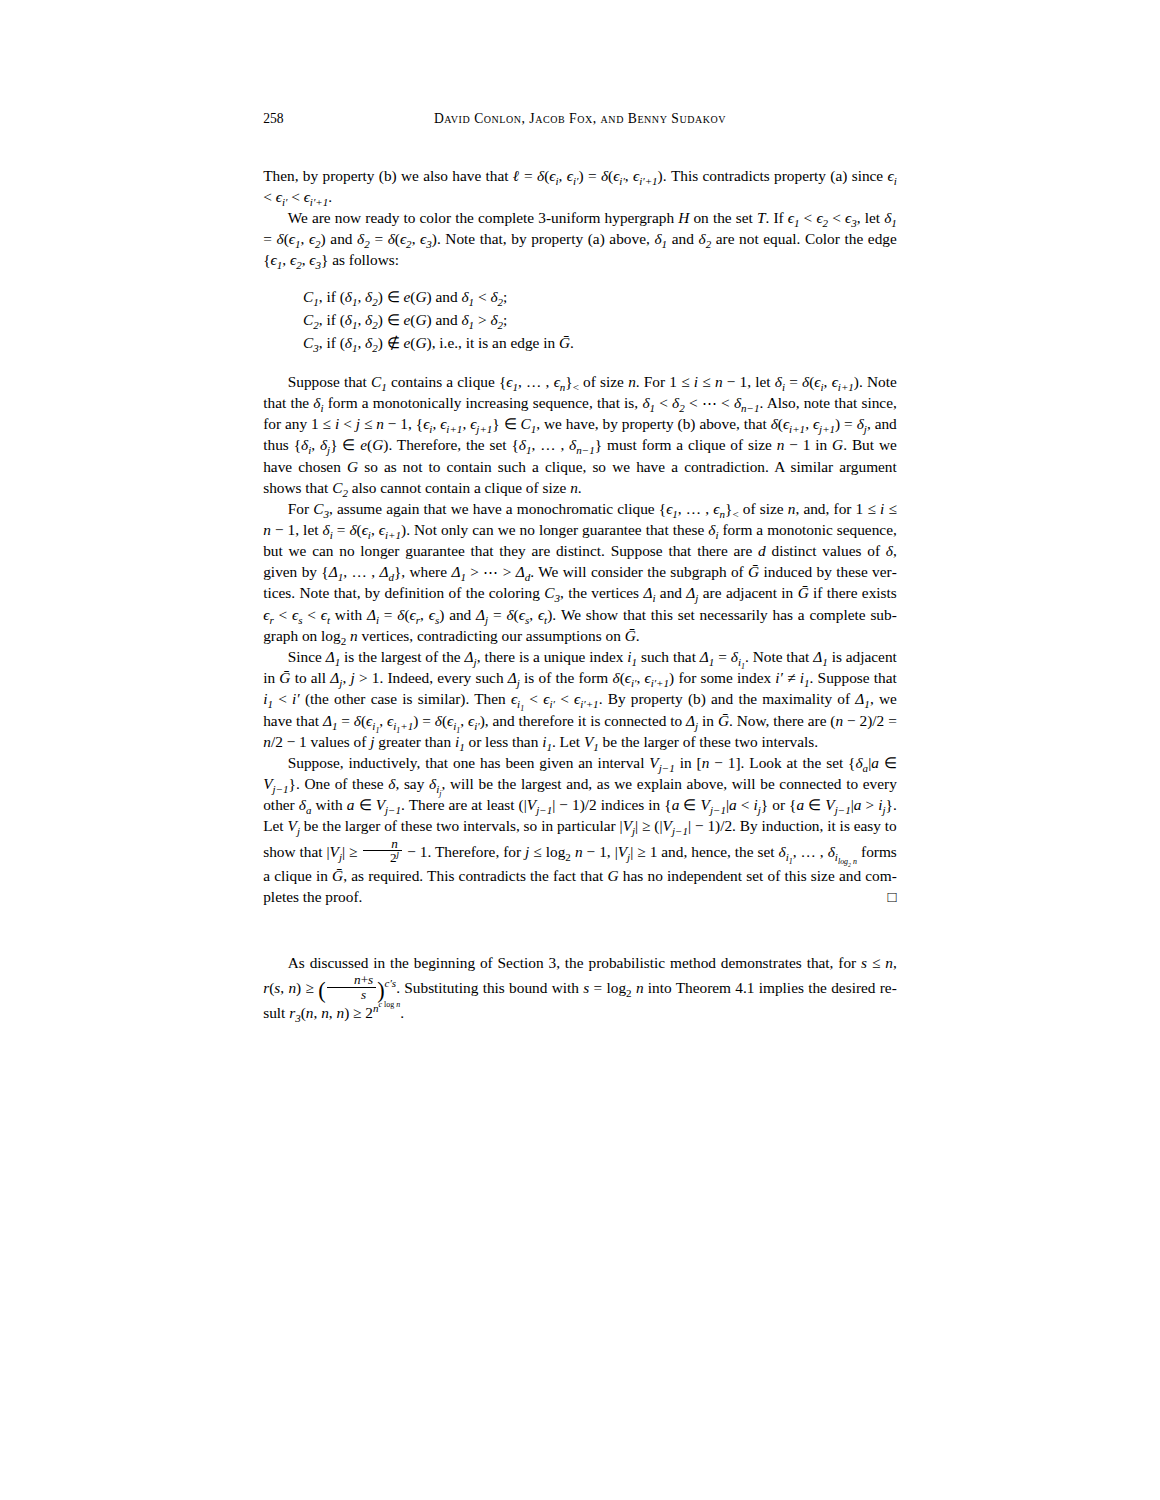258 David Conlon, Jacob Fox, and Benny Sudakov
Then, by property (b) we also have that ℓ = δ(ϵi, ϵi′) = δ(ϵi′, ϵi′+1). This contradicts property (a) since ϵi < ϵi′ < ϵi′+1.
We are now ready to color the complete 3-uniform hypergraph H on the set T. If ϵ1 < ϵ2 < ϵ3, let δ1 = δ(ϵ1, ϵ2) and δ2 = δ(ϵ2, ϵ3). Note that, by property (a) above, δ1 and δ2 are not equal. Color the edge {ϵ1, ϵ2, ϵ3} as follows:
C1, if (δ1, δ2) ∈ e(G) and δ1 < δ2;
C2, if (δ1, δ2) ∈ e(G) and δ1 > δ2;
C3, if (δ1, δ2) ∉ e(G), i.e., it is an edge in Ḡ.
Suppose that C1 contains a clique {ϵ1, … , ϵn}< of size n. For 1 ≤ i ≤ n − 1, let δi = δ(ϵi, ϵi+1). Note that the δi form a monotonically increasing sequence, that is, δ1 < δ2 < ⋯ < δn−1. Also, note that since, for any 1 ≤ i < j ≤ n − 1, {ϵi, ϵi+1, ϵj+1} ∈ C1, we have, by property (b) above, that δ(ϵi+1, ϵj+1) = δj, and thus {δi, δj} ∈ e(G). Therefore, the set {δ1, … , δn−1} must form a clique of size n − 1 in G. But we have chosen G so as not to contain such a clique, so we have a contradiction. A similar argument shows that C2 also cannot contain a clique of size n.
For C3, assume again that we have a monochromatic clique {ϵ1, … , ϵn}< of size n, and, for 1 ≤ i ≤ n − 1, let δi = δ(ϵi, ϵi+1). Not only can we no longer guarantee that these δi form a monotonic sequence, but we can no longer guarantee that they are distinct. Suppose that there are d distinct values of δ, given by {Δ1, … , Δd}, where Δ1 > ⋯ > Δd. We will consider the subgraph of Ḡ induced by these vertices. Note that, by definition of the coloring C3, the vertices Δi and Δj are adjacent in Ḡ if there exists ϵr < ϵs < ϵt with Δi = δ(ϵr, ϵs) and Δj = δ(ϵs, ϵt). We show that this set necessarily has a complete subgraph on log2 n vertices, contradicting our assumptions on Ḡ.
Since Δ1 is the largest of the Δj, there is a unique index i1 such that Δ1 = δi1. Note that Δ1 is adjacent in Ḡ to all Δj, j > 1. Indeed, every such Δj is of the form δ(ϵi′, ϵi′+1) for some index i′ ≠ i1. Suppose that i1 < i′ (the other case is similar). Then ϵi1 < ϵi′ < ϵi′+1. By property (b) and the maximality of Δ1, we have that Δ1 = δ(ϵi1, ϵi1+1) = δ(ϵi1, ϵi′), and therefore it is connected to Δj in Ḡ. Now, there are (n − 2)/2 = n/2 − 1 values of j greater than i1 or less than i1. Let V1 be the larger of these two intervals.
Suppose, inductively, that one has been given an interval Vj−1 in [n − 1]. Look at the set {δa|a ∈ Vj−1}. One of these δ, say δij, will be the largest and, as we explain above, will be connected to every other δa with a ∈ Vj−1. There are at least (|Vj−1| − 1)/2 indices in {a ∈ Vj−1|a < ij} or {a ∈ Vj−1|a > ij}. Let Vj be the larger of these two intervals, so in particular |Vj| ≥ (|Vj−1| − 1)/2. By induction, it is easy to show that |Vj| ≥ n 2j − 1. Therefore, for j ≤ log2 n − 1, |Vj| ≥ 1 and, hence, the set δi1, … , δilog2 n forms a clique in Ḡ, as required. This contradicts the fact that G has no independent set of this size and completes the proof.□
As discussed in the beginning of Section 3, the probabilistic method demonstrates that, for s ≤ n, r(s, n) ≥ (n+s s)c′s. Substituting this bound with s = log2 n into Theorem 4.1 implies the desired result r3(n, n, n) ≥ 2nc log n.